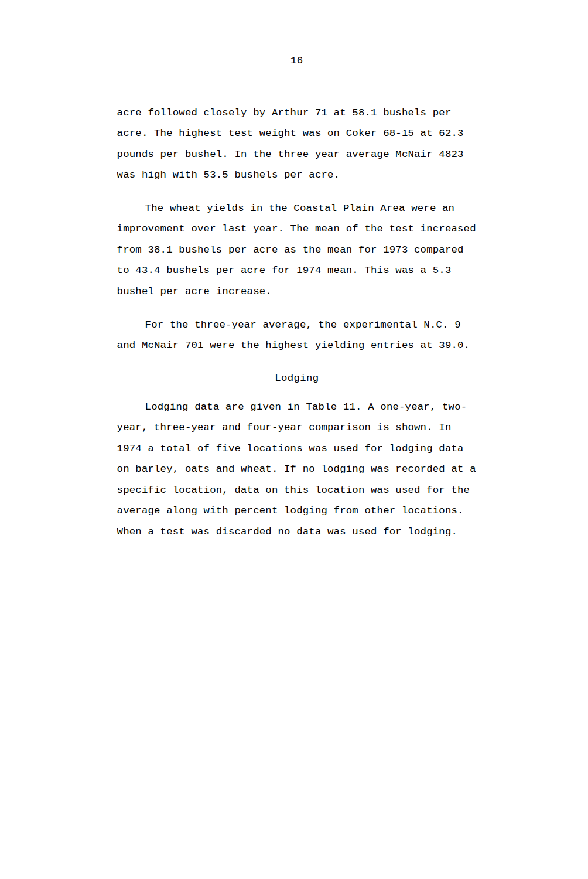16
acre followed closely by Arthur 71 at 58.1 bushels per acre. The highest test weight was on Coker 68-15 at 62.3 pounds per bushel. In the three year average McNair 4823 was high with 53.5 bushels per acre.
The wheat yields in the Coastal Plain Area were an improvement over last year. The mean of the test increased from 38.1 bushels per acre as the mean for 1973 compared to 43.4 bushels per acre for 1974 mean. This was a 5.3 bushel per acre increase.
For the three-year average, the experimental N.C. 9 and McNair 701 were the highest yielding entries at 39.0.
Lodging
Lodging data are given in Table 11. A one-year, two-year, three-year and four-year comparison is shown. In 1974 a total of five locations was used for lodging data on barley, oats and wheat. If no lodging was recorded at a specific location, data on this location was used for the average along with percent lodging from other locations. When a test was discarded no data was used for lodging.